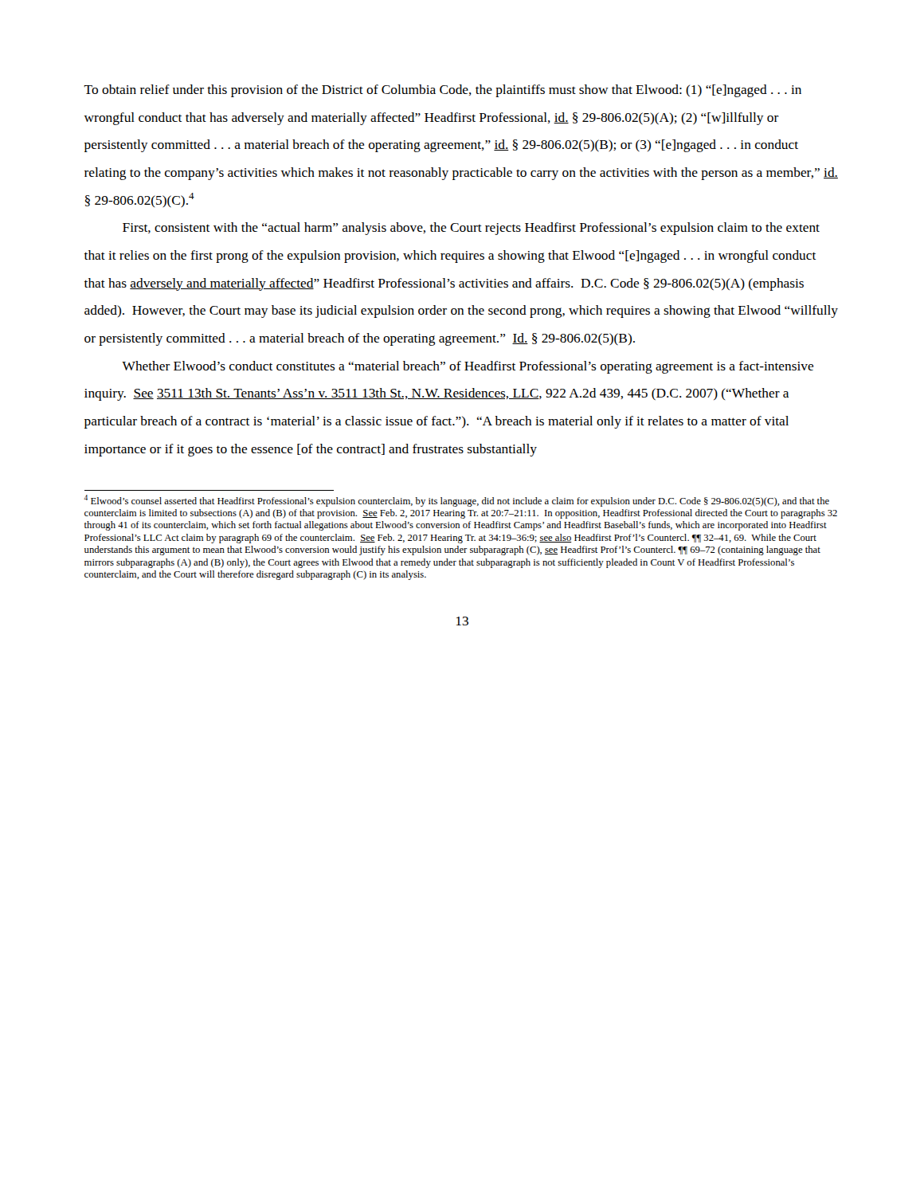To obtain relief under this provision of the District of Columbia Code, the plaintiffs must show that Elwood: (1) “[e]ngaged . . . in wrongful conduct that has adversely and materially affected” Headfirst Professional, id. § 29-806.02(5)(A); (2) “[w]illfully or persistently committed . . . a material breach of the operating agreement,” id. § 29-806.02(5)(B); or (3) “[e]ngaged . . . in conduct relating to the company’s activities which makes it not reasonably practicable to carry on the activities with the person as a member,” id. § 29-806.02(5)(C).4
First, consistent with the “actual harm” analysis above, the Court rejects Headfirst Professional’s expulsion claim to the extent that it relies on the first prong of the expulsion provision, which requires a showing that Elwood “[e]ngaged . . . in wrongful conduct that has adversely and materially affected” Headfirst Professional’s activities and affairs. D.C. Code § 29-806.02(5)(A) (emphasis added). However, the Court may base its judicial expulsion order on the second prong, which requires a showing that Elwood “willfully or persistently committed . . . a material breach of the operating agreement.” Id. § 29-806.02(5)(B).
Whether Elwood’s conduct constitutes a “material breach” of Headfirst Professional’s operating agreement is a fact-intensive inquiry. See 3511 13th St. Tenants’ Ass’n v. 3511 13th St., N.W. Residences, LLC, 922 A.2d 439, 445 (D.C. 2007) (“Whether a particular breach of a contract is ‘material’ is a classic issue of fact.”). “A breach is material only if it relates to a matter of vital importance or if it goes to the essence [of the contract] and frustrates substantially
4 Elwood’s counsel asserted that Headfirst Professional’s expulsion counterclaim, by its language, did not include a claim for expulsion under D.C. Code § 29-806.02(5)(C), and that the counterclaim is limited to subsections (A) and (B) of that provision. See Feb. 2, 2017 Hearing Tr. at 20:7–21:11. In opposition, Headfirst Professional directed the Court to paragraphs 32 through 41 of its counterclaim, which set forth factual allegations about Elwood’s conversion of Headfirst Camps’ and Headfirst Baseball’s funds, which are incorporated into Headfirst Professional’s LLC Act claim by paragraph 69 of the counterclaim. See Feb. 2, 2017 Hearing Tr. at 34:19–36:9; see also Headfirst Prof’l’s Countercl. ¶¶ 32–41, 69. While the Court understands this argument to mean that Elwood’s conversion would justify his expulsion under subparagraph (C), see Headfirst Prof’l’s Countercl. ¶¶ 69–72 (containing language that mirrors subparagraphs (A) and (B) only), the Court agrees with Elwood that a remedy under that subparagraph is not sufficiently pleaded in Count V of Headfirst Professional’s counterclaim, and the Court will therefore disregard subparagraph (C) in its analysis.
13